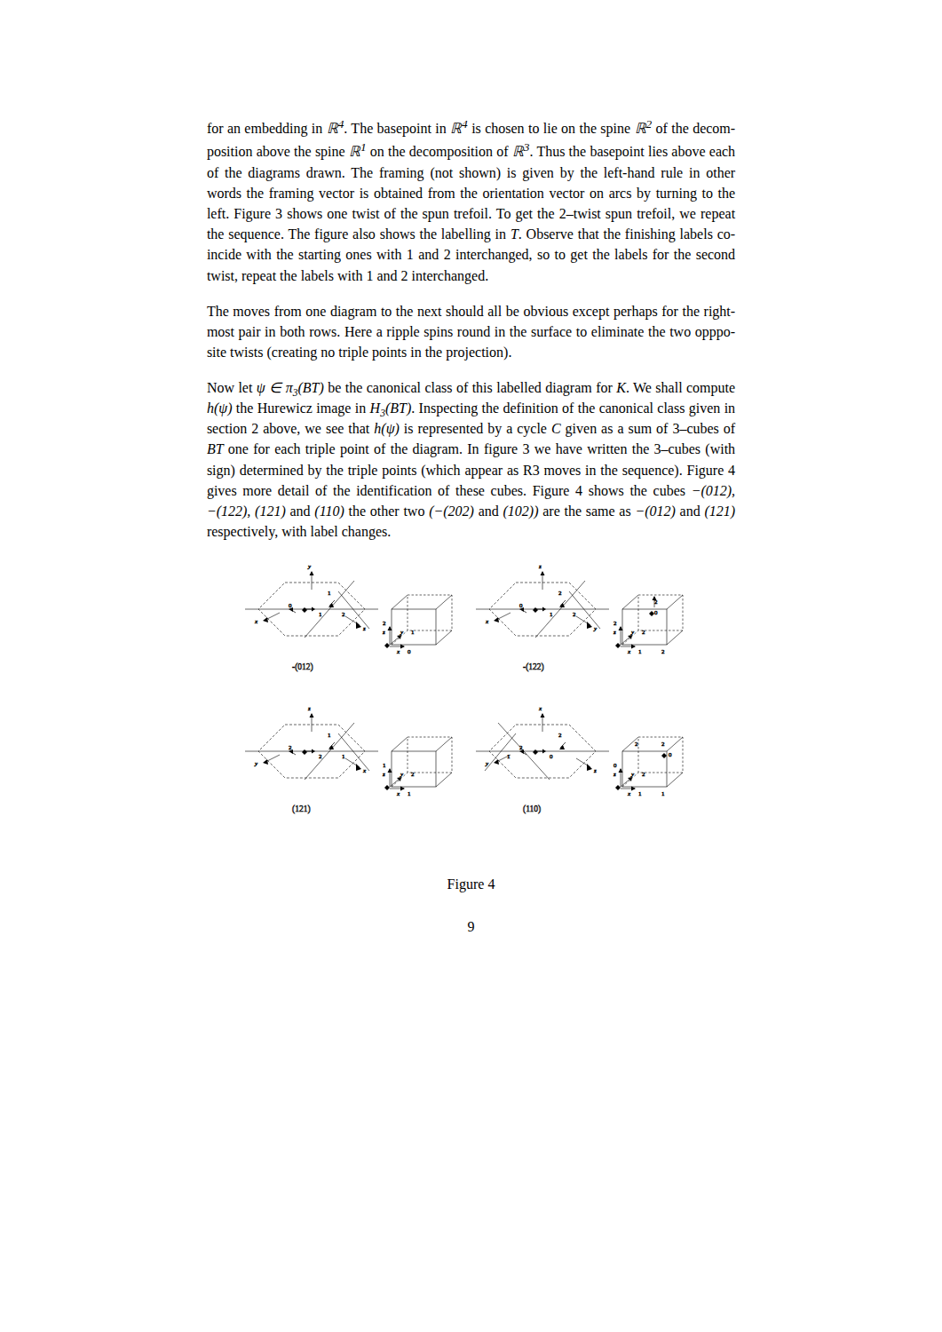for an embedding in ℝ4. The basepoint in ℝ4 is chosen to lie on the spine ℝ2 of the decomposition above the spine ℝ1 on the decomposition of ℝ3. Thus the basepoint lies above each of the diagrams drawn. The framing (not shown) is given by the left-hand rule in other words the framing vector is obtained from the orientation vector on arcs by turning to the left. Figure 3 shows one twist of the spun trefoil. To get the 2–twist spun trefoil, we repeat the sequence. The figure also shows the labelling in T. Observe that the finishing labels coincide with the starting ones with 1 and 2 interchanged, so to get the labels for the second twist, repeat the labels with 1 and 2 interchanged.
The moves from one diagram to the next should all be obvious except perhaps for the right-most pair in both rows. Here a ripple spins round in the surface to eliminate the two oppposite twists (creating no triple points in the projection).
Now let ψ ∈ π3(BT) be the canonical class of this labelled diagram for K. We shall compute h(ψ) the Hurewicz image in H3(BT). Inspecting the definition of the canonical class given in section 2 above, we see that h(ψ) is represented by a cycle C given as a sum of 3–cubes of BT one for each triple point of the diagram. In figure 3 we have written the 3–cubes (with sign) determined by the triple points (which appear as R3 moves in the sequence). Figure 4 gives more detail of the identification of these cubes. Figure 4 shows the cubes −(012), −(122), (121) and (110) the other two (−(202) and (102)) are the same as −(012) and (121) respectively, with label changes.
y x z 0 1 2 1 -(012) 2 z x y 0 1 z x y 0 2 2 1 -(122) 2 z x y 1 2 2 2 0 z y x 2 1 1 2 (121) 1 z x y 1 2 x y z 2 2 0 1 (110) 0 z x y 1 2 1 2 2 0
Figure 4
9